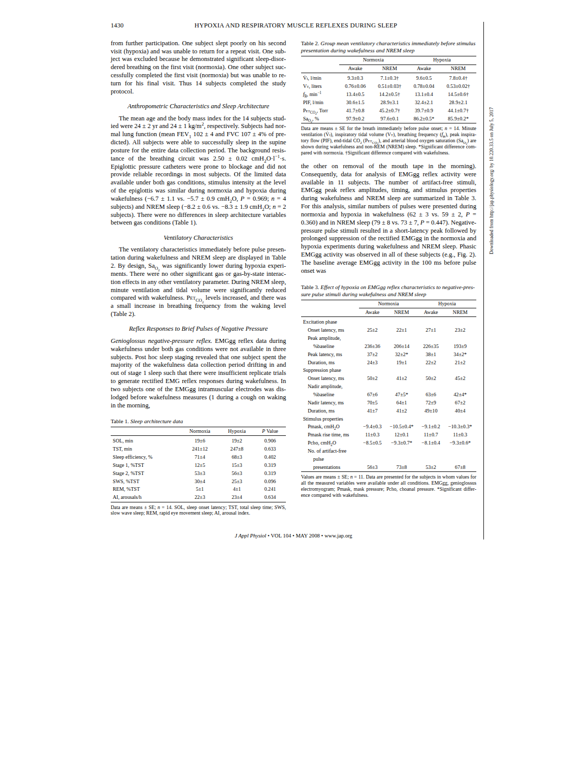Downloaded from http://jap.physiology.org/ by 10.220.33.5 on July 5, 2017
1430 HYPOXIA AND RESPIRATORY MUSCLE REFLEXES DURING SLEEP
from further participation. One subject slept poorly on his second visit (hypoxia) and was unable to return for a repeat visit. One subject was excluded because he demonstrated significant sleep-disordered breathing on the first visit (normoxia). One other subject successfully completed the first visit (normoxia) but was unable to return for his final visit. Thus 14 subjects completed the study protocol.
Anthropometric Characteristics and Sleep Architecture
The mean age and the body mass index for the 14 subjects studied were 24 ± 2 yr and 24 ± 1 kg/m2, respectively. Subjects had normal lung function (mean FEV1 102 ± 4 and FVC 107 ± 4% of predicted). All subjects were able to successfully sleep in the supine posture for the entire data collection period. The background resistance of the breathing circuit was 2.50 ± 0.02 cmH2O·l−1·s. Epiglottic pressure catheters were prone to blockage and did not provide reliable recordings in most subjects. Of the limited data available under both gas conditions, stimulus intensity at the level of the epiglottis was similar during normoxia and hypoxia during wakefulness (−6.7 ± 1.1 vs. −5.7 ± 0.9 cmH2O, P = 0.969; n = 4 subjects) and NREM sleep (−8.2 ± 0.6 vs. −8.3 ± 1.9 cmH2O; n = 2 subjects). There were no differences in sleep architecture variables between gas conditions (Table 1).
Ventilatory Characteristics
The ventilatory characteristics immediately before pulse presentation during wakefulness and NREM sleep are displayed in Table 2. By design, SaO2 was significantly lower during hypoxia experiments. There were no other significant gas or gas-by-state interaction effects in any other ventilatory parameter. During NREM sleep, minute ventilation and tidal volume were significantly reduced compared with wakefulness. PetCO2 levels increased, and there was a small increase in breathing frequency from the waking level (Table 2).
Reflex Responses to Brief Pulses of Negative Pressure
Genioglossus negative-pressure reflex.
EMGgg reflex data during wakefulness under both gas conditions were not available in three subjects. Post hoc sleep staging revealed that one subject spent the majority of the wakefulness data collection period drifting in and out of stage 1 sleep such that there were insufficient replicate trials to generate rectified EMG reflex responses during wakefulness. In two subjects one of the EMGgg intramuscular electrodes was dislodged before wakefulness measures (1 during a cough on waking in the morning,
Table 1. Sleep architecture data
| | Normoxia | Hypoxia | P Value |
| --- | --- | --- | --- |
| SOL, min | 19±6 | 19±2 | 0.906 |
| TST, min | 241±12 | 247±8 | 0.633 |
| Sleep efficiency, % | 71±4 | 68±3 | 0.402 |
| Stage 1, %TST | 12±5 | 15±3 | 0.319 |
| Stage 2, %TST | 53±3 | 56±3 | 0.319 |
| SWS, %TST | 30±4 | 25±3 | 0.096 |
| REM, %TST | 5±1 | 4±1 | 0.241 |
| AI, arousals/h | 22±3 | 23±4 | 0.634 |
Data are means ± SE; n = 14. SOL, sleep onset latency; TST, total sleep time; SWS, slow wave sleep; REM, rapid eye movement sleep; AI, arousal index.
Table 2. Group mean ventilatory characteristics immediately before stimulus presentation during wakefulness and NREM sleep
| | Normoxia | Hypoxia |
| --- | --- | --- |
| Awake | NREM | Awake | NREM |
| V̇ i , l/min | 9.3±0.3 | 7.1±0.3† | 9.6±0.5 | 7.8±0.4† |
| V t , liters | 0.76±0.06 | 0.51±0.03† | 0.78±0.04 | 0.53±0.02† |
| f B , min −1 | 13.4±0.5 | 14.2±0.5† | 13.1±0.4 | 14.5±0.6† |
| PIF, l/min | 30.6±1.5 | 28.9±3.1 | 32.4±2.1 | 28.9±2.1 |
| P et CO 2 , Torr | 41.7±0.8 | 45.2±0.7† | 39.7±0.9 | 44.1±0.7† |
| Sa O 2 , % | 97.9±0.2 | 97.6±0.1 | 86.2±0.5* | 85.9±0.2* |
Data are means ± SE for the breath immediately before pulse onset; n = 14. Minute ventilation (V̇i), inspiratory tidal volume (Vt), breathing frequency (fB), peak inspiratory flow (PIF), end-tidal CO2 (PetCO2), and arterial blood oxygen saturation (SaO2) are shown during wakefulness and non-REM (NREM) sleep. *Significant difference compared with normoxia. †Significant difference compared with wakefulness.
the other on removal of the mouth tape in the morning). Consequently, data for analysis of EMGgg reflex activity were available in 11 subjects. The number of artifact-free stimuli, EMGgg peak reflex amplitudes, timing, and stimulus properties during wakefulness and NREM sleep are summarized in Table 3. For this analysis, similar numbers of pulses were presented during normoxia and hypoxia in wakefulness (62 ± 3 vs. 59 ± 2, P = 0.360) and in NREM sleep (79 ± 8 vs. 73 ± 7, P = 0.447). Negative-pressure pulse stimuli resulted in a short-latency peak followed by prolonged suppression of the rectified EMGgg in the normoxia and hypoxia experiments during wakefulness and NREM sleep. Phasic EMGgg activity was observed in all of these subjects (e.g., Fig. 2). The baseline average EMGgg activity in the 100 ms before pulse onset was
Table 3. Effect of hypoxia on EMGgg reflex characteristics to negative-pressure pulse stimuli during wakefulness and NREM sleep
| | Normoxia | Hypoxia |
| --- | --- | --- |
| Awake | NREM | Awake | NREM |
| Excitation phase | | | | |
| Onset latency, ms | 25±2 | 22±1 | 27±1 | 23±2 |
| Peak amplitude, | | | | |
| %baseline | 236±36 | 206±14 | 226±35 | 193±9 |
| Peak latency, ms | 37±2 | 32±2* | 38±1 | 34±2* |
| Duration, ms | 24±3 | 19±1 | 22±2 | 21±2 |
| Suppression phase | | | | |
| Onset latency, ms | 50±2 | 41±2 | 50±2 | 45±2 |
| Nadir amplitude, | | | | |
| %baseline | 67±6 | 47±5* | 63±6 | 42±4* |
| Nadir latency, ms | 70±5 | 64±1 | 72±9 | 67±2 |
| Duration, ms | 41±7 | 41±2 | 49±10 | 40±4 |
| Stimulus properties | | | | |
| Pmask, cmH 2 O | −9.4±0.3 | −10.5±0.4* | −9.1±0.2 | −10.3±0.3* |
| Pmask rise time, ms | 11±0.3 | 12±0.1 | 11±0.7 | 11±0.3 |
| Pcho, cmH 2 O | −8.5±0.5 | −9.3±0.7* | −8.1±0.4 | −9.3±0.6* |
| No. of artifact-free | | | | |
| pulse | | | | |
| presentations | 56±3 | 73±8 | 53±2 | 67±8 |
Values are means ± SE; n = 11. Data are presented for the subjects in whom values for all the measured variables were available under all conditions. EMGgg, genioglossus electromyogram; Pmask, mask pressure; Pcho, choanal pressure. *Significant difference compared with wakefulness.
J Appl Physiol • VOL 104 • MAY 2008 • www.jap.org